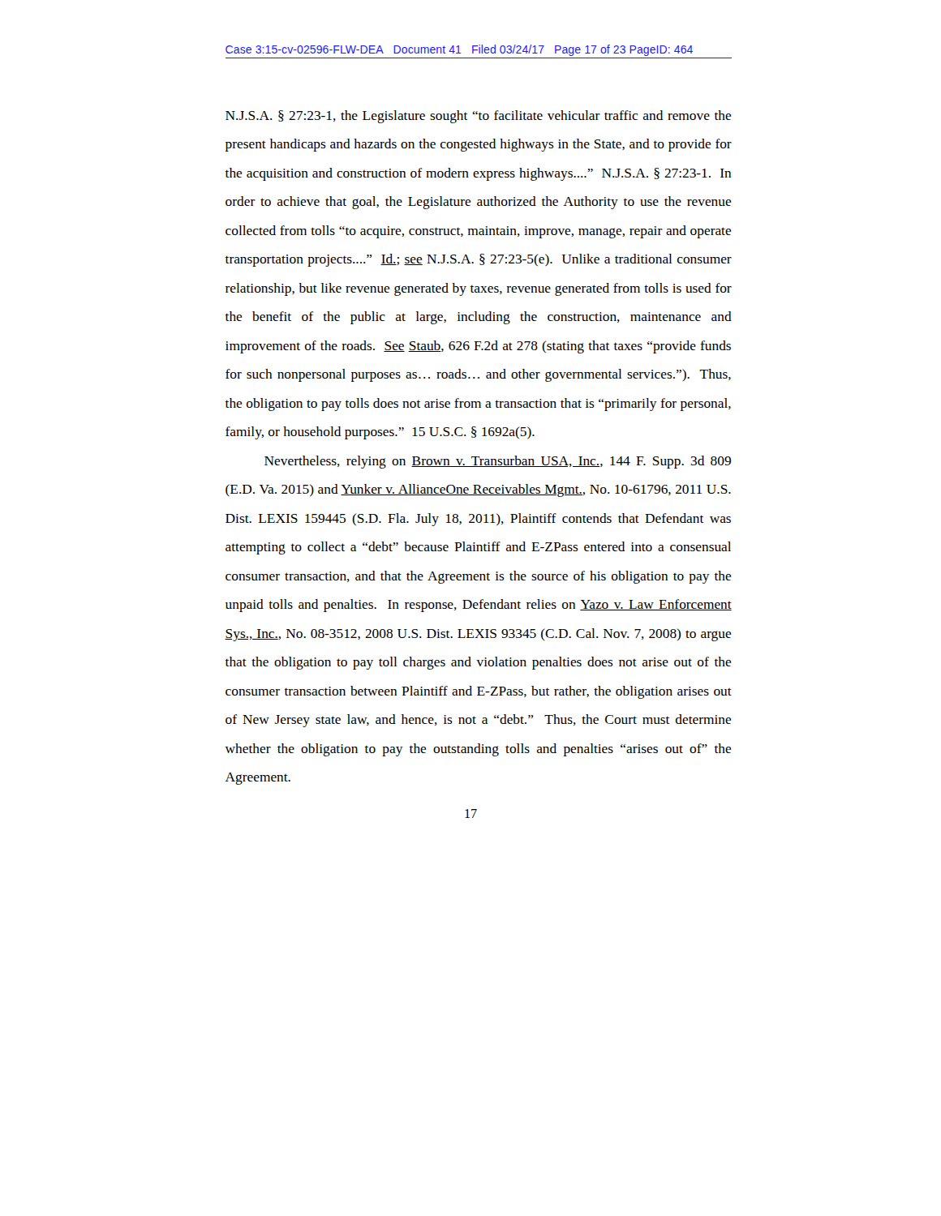Case 3:15-cv-02596-FLW-DEA Document 41 Filed 03/24/17 Page 17 of 23 PageID: 464
N.J.S.A. § 27:23-1, the Legislature sought “to facilitate vehicular traffic and remove the present handicaps and hazards on the congested highways in the State, and to provide for the acquisition and construction of modern express highways....” N.J.S.A. § 27:23-1. In order to achieve that goal, the Legislature authorized the Authority to use the revenue collected from tolls “to acquire, construct, maintain, improve, manage, repair and operate transportation projects....” Id.; see N.J.S.A. § 27:23-5(e). Unlike a traditional consumer relationship, but like revenue generated by taxes, revenue generated from tolls is used for the benefit of the public at large, including the construction, maintenance and improvement of the roads. See Staub, 626 F.2d at 278 (stating that taxes “provide funds for such nonpersonal purposes as… roads… and other governmental services.”). Thus, the obligation to pay tolls does not arise from a transaction that is “primarily for personal, family, or household purposes.” 15 U.S.C. § 1692a(5).
Nevertheless, relying on Brown v. Transurban USA, Inc., 144 F. Supp. 3d 809 (E.D. Va. 2015) and Yunker v. AllianceOne Receivables Mgmt., No. 10-61796, 2011 U.S. Dist. LEXIS 159445 (S.D. Fla. July 18, 2011), Plaintiff contends that Defendant was attempting to collect a “debt” because Plaintiff and E-ZPass entered into a consensual consumer transaction, and that the Agreement is the source of his obligation to pay the unpaid tolls and penalties. In response, Defendant relies on Yazo v. Law Enforcement Sys., Inc., No. 08-3512, 2008 U.S. Dist. LEXIS 93345 (C.D. Cal. Nov. 7, 2008) to argue that the obligation to pay toll charges and violation penalties does not arise out of the consumer transaction between Plaintiff and E-ZPass, but rather, the obligation arises out of New Jersey state law, and hence, is not a “debt.” Thus, the Court must determine whether the obligation to pay the outstanding tolls and penalties “arises out of” the Agreement.
17